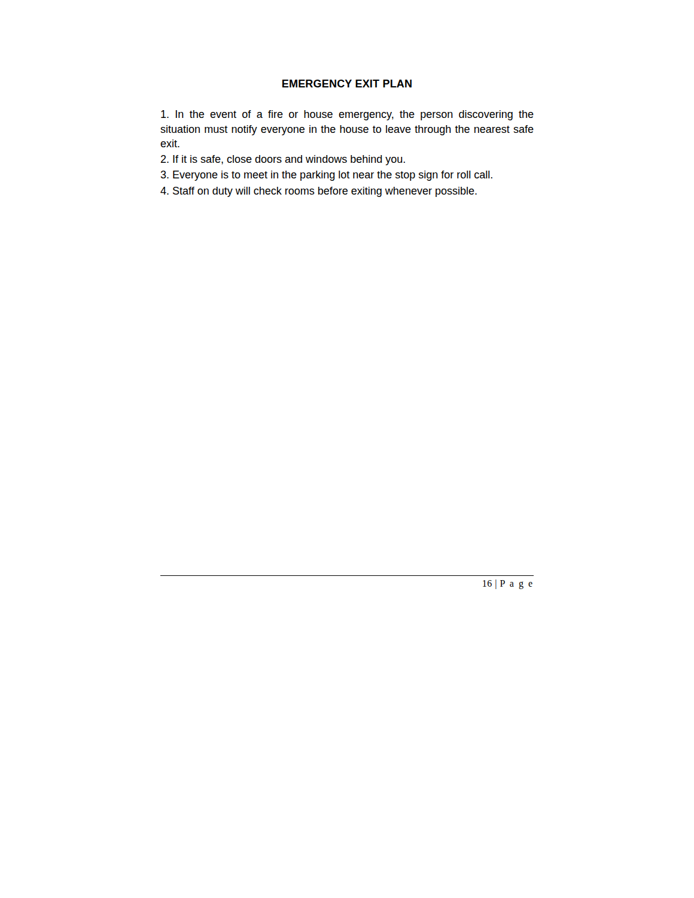EMERGENCY EXIT PLAN
1. In the event of a fire or house emergency, the person discovering the situation must notify everyone in the house to leave through the nearest safe exit.
2. If it is safe, close doors and windows behind you.
3. Everyone is to meet in the parking lot near the stop sign for roll call.
4. Staff on duty will check rooms before exiting whenever possible.
16 | P a g e